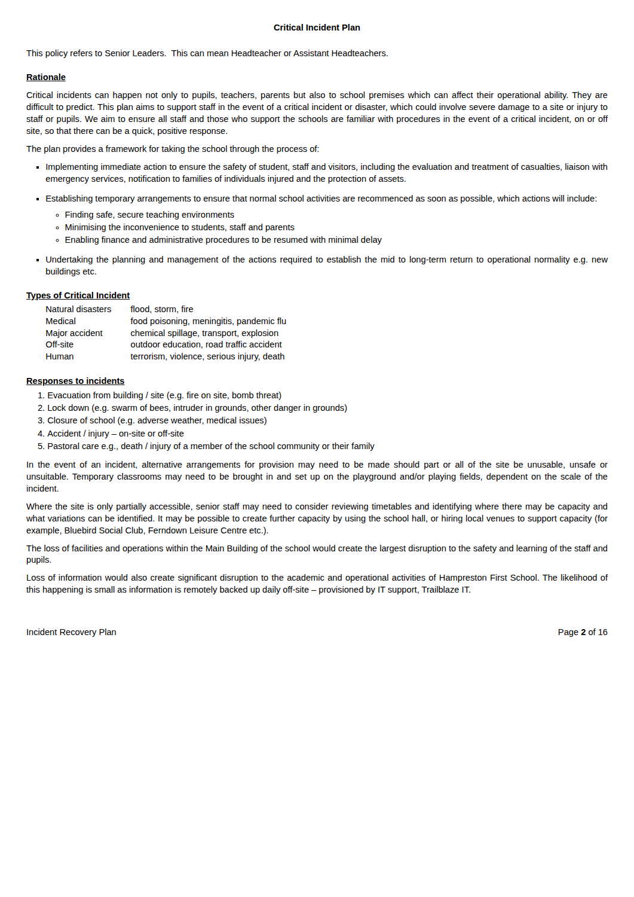Critical Incident Plan
This policy refers to Senior Leaders. This can mean Headteacher or Assistant Headteachers.
Rationale
Critical incidents can happen not only to pupils, teachers, parents but also to school premises which can affect their operational ability. They are difficult to predict. This plan aims to support staff in the event of a critical incident or disaster, which could involve severe damage to a site or injury to staff or pupils. We aim to ensure all staff and those who support the schools are familiar with procedures in the event of a critical incident, on or off site, so that there can be a quick, positive response.
The plan provides a framework for taking the school through the process of:
Implementing immediate action to ensure the safety of student, staff and visitors, including the evaluation and treatment of casualties, liaison with emergency services, notification to families of individuals injured and the protection of assets.
Establishing temporary arrangements to ensure that normal school activities are recommenced as soon as possible, which actions will include:
Finding safe, secure teaching environments
Minimising the inconvenience to students, staff and parents
Enabling finance and administrative procedures to be resumed with minimal delay
Undertaking the planning and management of the actions required to establish the mid to long-term return to operational normality e.g. new buildings etc.
Types of Critical Incident
| Natural disasters | flood, storm, fire |
| Medical | food poisoning, meningitis, pandemic flu |
| Major accident | chemical spillage, transport, explosion |
| Off-site | outdoor education, road traffic accident |
| Human | terrorism, violence, serious injury, death |
Responses to incidents
Evacuation from building / site (e.g. fire on site, bomb threat)
Lock down (e.g. swarm of bees, intruder in grounds, other danger in grounds)
Closure of school (e.g. adverse weather, medical issues)
Accident / injury – on-site or off-site
Pastoral care e.g., death / injury of a member of the school community or their family
In the event of an incident, alternative arrangements for provision may need to be made should part or all of the site be unusable, unsafe or unsuitable. Temporary classrooms may need to be brought in and set up on the playground and/or playing fields, dependent on the scale of the incident.
Where the site is only partially accessible, senior staff may need to consider reviewing timetables and identifying where there may be capacity and what variations can be identified. It may be possible to create further capacity by using the school hall, or hiring local venues to support capacity (for example, Bluebird Social Club, Ferndown Leisure Centre etc.).
The loss of facilities and operations within the Main Building of the school would create the largest disruption to the safety and learning of the staff and pupils.
Loss of information would also create significant disruption to the academic and operational activities of Hampreston First School. The likelihood of this happening is small as information is remotely backed up daily off-site – provisioned by IT support, Trailblaze IT.
Incident Recovery Plan Page 2 of 16